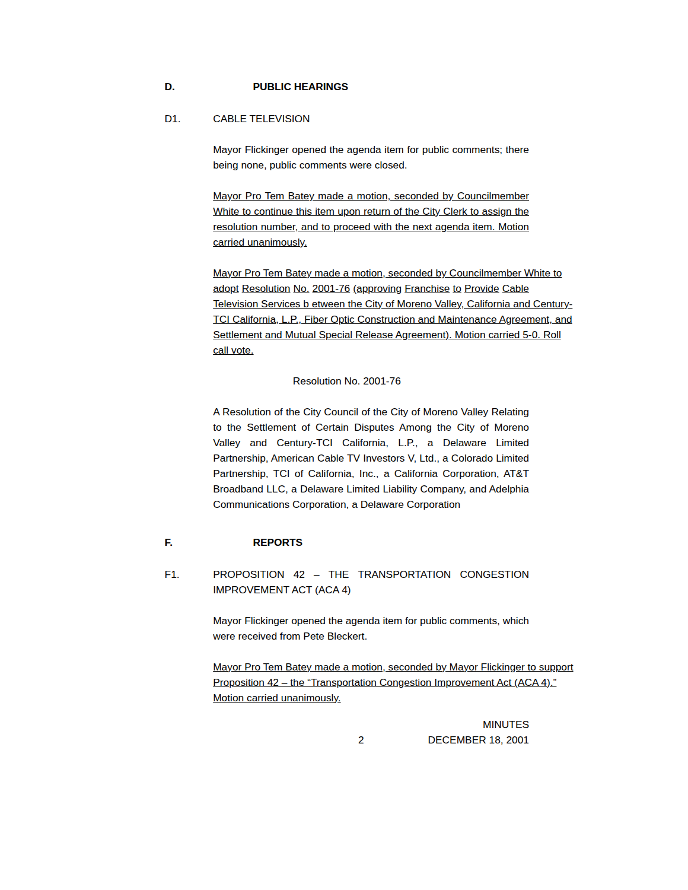D. PUBLIC HEARINGS
D1. CABLE TELEVISION
Mayor Flickinger opened the agenda item for public comments; there being none, public comments were closed.
Mayor Pro Tem Batey made a motion, seconded by Councilmember White to continue this item upon return of the City Clerk to assign the resolution number, and to proceed with the next agenda item. Motion carried unanimously.
Mayor Pro Tem Batey made a motion, seconded by Councilmember White to
adopt Resolution No. 2001-76(approving Franchise to Provide Cable
Television Services b etween the City of Moreno Valley, California and Century-
TCI California, L.P., Fiber Optic Construction and Maintenance Agreement, and
Settlement and Mutual Special Release Agreement). Motion carried 5-0. Roll
call vote.
Resolution No. 2001-76
A Resolution of the City Council of the City of Moreno Valley Relating to the Settlement of Certain Disputes Among the City of Moreno Valley and Century-TCI California, L.P., a Delaware Limited Partnership, American Cable TV Investors V, Ltd., a Colorado Limited Partnership, TCI of California, Inc., a California Corporation, AT&T Broadband LLC, a Delaware Limited Liability Company, and Adelphia Communications Corporation, a Delaware Corporation
F. REPORTS
F1.
PROPOSITION 42–THE TRANSPORTATION CONGESTION
IMPROVEMENT ACT (ACA 4)
Mayor Flickinger opened the agenda item for public comments, which were received from Pete Bleckert.
Mayor Pro Tem Batey made a motion, seconded by Mayor Flickinger to support
Proposition 42 – the “Transportation Congestion Improvement Act (ACA 4).”
Motion carried unanimously.
2 MINUTES
DECEMBER 18, 2001